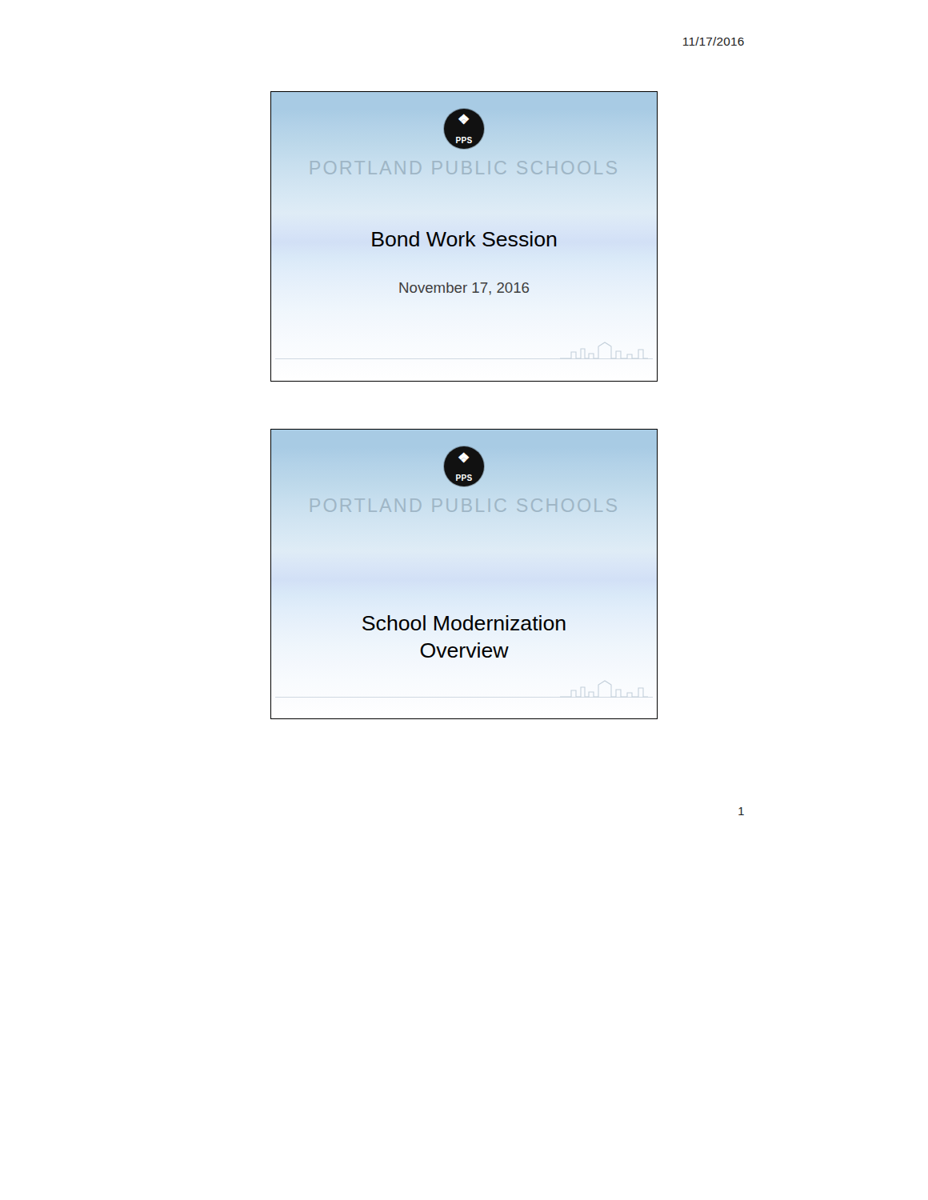11/17/2016
❖ PPS
PORTLAND PUBLIC SCHOOLS
Bond Work Session
November 17, 2016
❖ PPS
PORTLAND PUBLIC SCHOOLS
School Modernization
Overview
1